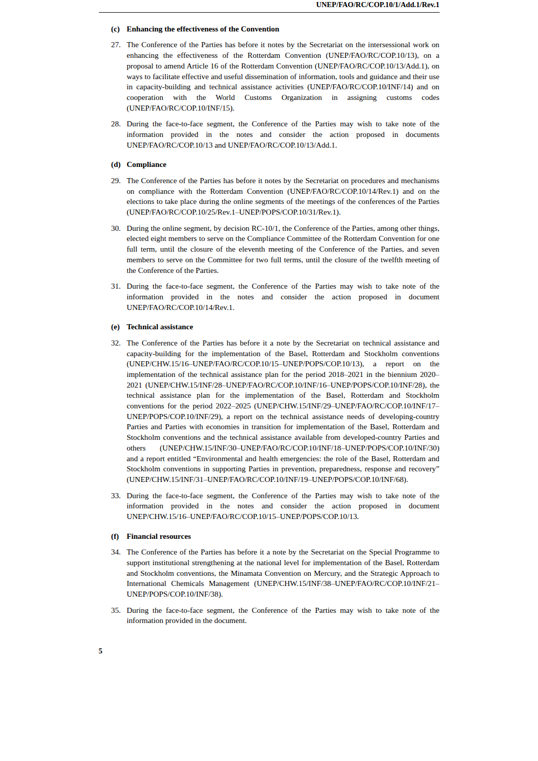UNEP/FAO/RC/COP.10/1/Add.1/Rev.1
(c)
Enhancing the effectiveness of the Convention
27.
The Conference of the Parties has before it notes by the Secretariat on the intersessional work on enhancing the effectiveness of the Rotterdam Convention (UNEP/FAO/RC/COP.10/13), on a proposal to amend Article 16 of the Rotterdam Convention (UNEP/FAO/RC/COP.10/13/Add.1), on ways to facilitate effective and useful dissemination of information, tools and guidance and their use in capacity-building and technical assistance activities (UNEP/FAO/RC/COP.10/INF/14) and on cooperation with the World Customs Organization in assigning customs codes (UNEP/FAO/RC/COP.10/INF/15).
28.
During the face-to-face segment, the Conference of the Parties may wish to take note of the information provided in the notes and consider the action proposed in documents UNEP/FAO/RC/COP.10/13 and UNEP/FAO/RC/COP.10/13/Add.1.
(d)
Compliance
29.
The Conference of the Parties has before it notes by the Secretariat on procedures and mechanisms on compliance with the Rotterdam Convention (UNEP/FAO/RC/COP.10/14/Rev.1) and on the elections to take place during the online segments of the meetings of the conferences of the Parties (UNEP/FAO/RC/COP.10/25/Rev.1–UNEP/POPS/COP.10/31/Rev.1).
30.
During the online segment, by decision RC-10/1, the Conference of the Parties, among other things, elected eight members to serve on the Compliance Committee of the Rotterdam Convention for one full term, until the closure of the eleventh meeting of the Conference of the Parties, and seven members to serve on the Committee for two full terms, until the closure of the twelfth meeting of the Conference of the Parties.
31.
During the face-to-face segment, the Conference of the Parties may wish to take note of the information provided in the notes and consider the action proposed in document UNEP/FAO/RC/COP.10/14/Rev.1.
(e)
Technical assistance
32.
The Conference of the Parties has before it a note by the Secretariat on technical assistance and capacity-building for the implementation of the Basel, Rotterdam and Stockholm conventions (UNEP/CHW.15/16–UNEP/FAO/RC/COP.10/15–UNEP/POPS/COP.10/13), a report on the implementation of the technical assistance plan for the period 2018–2021 in the biennium 2020–2021 (UNEP/CHW.15/INF/28–UNEP/FAO/RC/COP.10/INF/16–UNEP/POPS/COP.10/INF/28), the technical assistance plan for the implementation of the Basel, Rotterdam and Stockholm conventions for the period 2022–2025 (UNEP/CHW.15/INF/29–UNEP/FAO/RC/COP.10/INF/17–UNEP/POPS/COP.10/INF/29), a report on the technical assistance needs of developing-country Parties and Parties with economies in transition for implementation of the Basel, Rotterdam and Stockholm conventions and the technical assistance available from developed-country Parties and others (UNEP/CHW.15/INF/30–UNEP/FAO/RC/COP.10/INF/18–UNEP/POPS/COP.10/INF/30) and a report entitled “Environmental and health emergencies: the role of the Basel, Rotterdam and Stockholm conventions in supporting Parties in prevention, preparedness, response and recovery” (UNEP/CHW.15/INF/31–UNEP/FAO/RC/COP.10/INF/19–UNEP/POPS/COP.10/INF/68).
33.
During the face-to-face segment, the Conference of the Parties may wish to take note of the information provided in the notes and consider the action proposed in document UNEP/CHW.15/16–UNEP/FAO/RC/COP.10/15–UNEP/POPS/COP.10/13.
(f)
Financial resources
34.
The Conference of the Parties has before it a note by the Secretariat on the Special Programme to support institutional strengthening at the national level for implementation of the Basel, Rotterdam and Stockholm conventions, the Minamata Convention on Mercury, and the Strategic Approach to International Chemicals Management (UNEP/CHW.15/INF/38–UNEP/FAO/RC/COP.10/INF/21–UNEP/POPS/COP.10/INF/38).
35.
During the face-to-face segment, the Conference of the Parties may wish to take note of the information provided in the document.
5